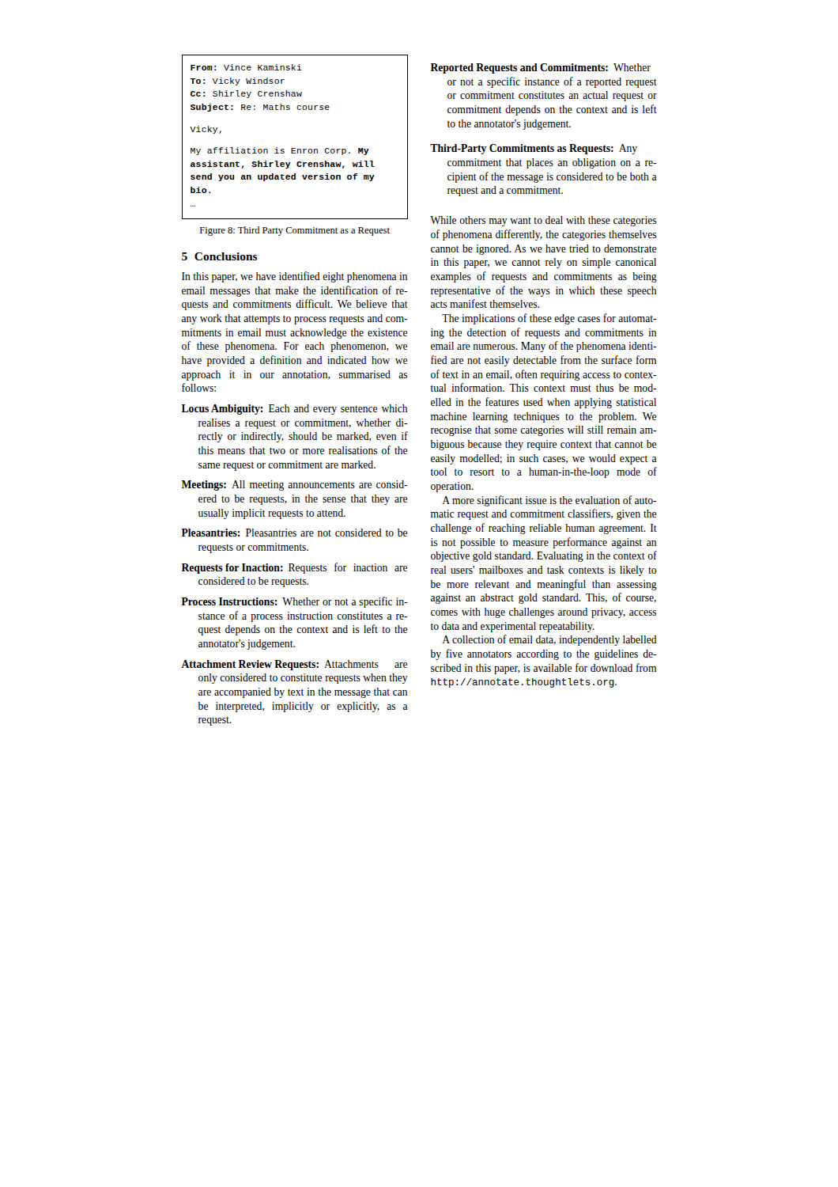From: Vince Kaminski
To: Vicky Windsor
Cc: Shirley Crenshaw
Subject: Re: Maths course
Vicky,
My affiliation is Enron Corp. My assistant, Shirley Crenshaw, will send you an updated version of my bio.
…
Figure 8: Third Party Commitment as a Request
5 Conclusions
In this paper, we have identified eight phenomena in email messages that make the identification of requests and commitments difficult. We believe that any work that attempts to process requests and commitments in email must acknowledge the existence of these phenomena. For each phenomenon, we have provided a definition and indicated how we approach it in our annotation, summarised as follows:
Locus Ambiguity:
Each and every sentence which realises a request or commitment, whether directly or indirectly, should be marked, even if this means that two or more realisations of the same request or commitment are marked.
Meetings:
All meeting announcements are considered to be requests, in the sense that they are usually implicit requests to attend.
Pleasantries:
Pleasantries are not considered to be requests or commitments.
Requests for Inaction:
Requests for inaction are considered to be requests.
Process Instructions:
Whether or not a specific instance of a process instruction constitutes a request depends on the context and is left to the annotator's judgement.
Attachment Review Requests:
Attachments are only considered to constitute requests when they are accompanied by text in the message that can be interpreted, implicitly or explicitly, as a request.
Reported Requests and Commitments:
Whether or not a specific instance of a reported request or commitment constitutes an actual request or commitment depends on the context and is left to the annotator's judgement.
Third-Party Commitments as Requests:
Any commitment that places an obligation on a recipient of the message is considered to be both a request and a commitment.
While others may want to deal with these categories of phenomena differently, the categories themselves cannot be ignored. As we have tried to demonstrate in this paper, we cannot rely on simple canonical examples of requests and commitments as being representative of the ways in which these speech acts manifest themselves.
The implications of these edge cases for automating the detection of requests and commitments in email are numerous. Many of the phenomena identified are not easily detectable from the surface form of text in an email, often requiring access to contextual information. This context must thus be modelled in the features used when applying statistical machine learning techniques to the problem. We recognise that some categories will still remain ambiguous because they require context that cannot be easily modelled; in such cases, we would expect a tool to resort to a human-in-the-loop mode of operation.
A more significant issue is the evaluation of automatic request and commitment classifiers, given the challenge of reaching reliable human agreement. It is not possible to measure performance against an objective gold standard. Evaluating in the context of real users' mailboxes and task contexts is likely to be more relevant and meaningful than assessing against an abstract gold standard. This, of course, comes with huge challenges around privacy, access to data and experimental repeatability.
A collection of email data, independently labelled by five annotators according to the guidelines described in this paper, is available for download from http://annotate.thoughtlets.org.